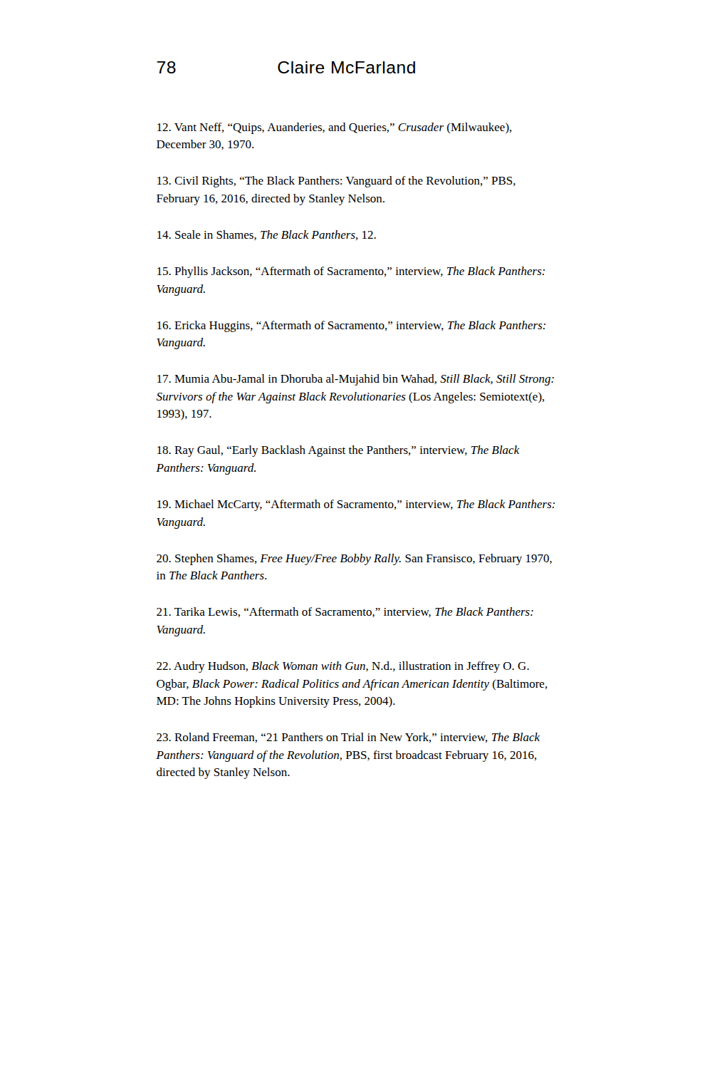78 Claire McFarland
12. Vant Neff, “Quips, Auanderies, and Queries,” Crusader (Milwaukee), December 30, 1970.
13. Civil Rights, “The Black Panthers: Vanguard of the Revolution,” PBS, February 16, 2016, directed by Stanley Nelson.
14. Seale in Shames, The Black Panthers, 12.
15. Phyllis Jackson, “Aftermath of Sacramento,” interview, The Black Panthers: Vanguard.
16. Ericka Huggins, “Aftermath of Sacramento,” interview, The Black Panthers: Vanguard.
17. Mumia Abu-Jamal in Dhoruba al-Mujahid bin Wahad, Still Black, Still Strong: Survivors of the War Against Black Revolutionaries (Los Angeles: Semiotext(e), 1993), 197.
18. Ray Gaul, “Early Backlash Against the Panthers,” interview, The Black Panthers: Vanguard.
19. Michael McCarty, “Aftermath of Sacramento,” interview, The Black Panthers: Vanguard.
20. Stephen Shames, Free Huey/Free Bobby Rally. San Fransisco, February 1970, in The Black Panthers.
21. Tarika Lewis, “Aftermath of Sacramento,” interview, The Black Panthers: Vanguard.
22. Audry Hudson, Black Woman with Gun, N.d., illustration in Jeffrey O. G. Ogbar, Black Power: Radical Politics and African American Identity (Baltimore, MD: The Johns Hopkins University Press, 2004).
23. Roland Freeman, “21 Panthers on Trial in New York,” interview, The Black Panthers: Vanguard of the Revolution, PBS, first broadcast February 16, 2016, directed by Stanley Nelson.